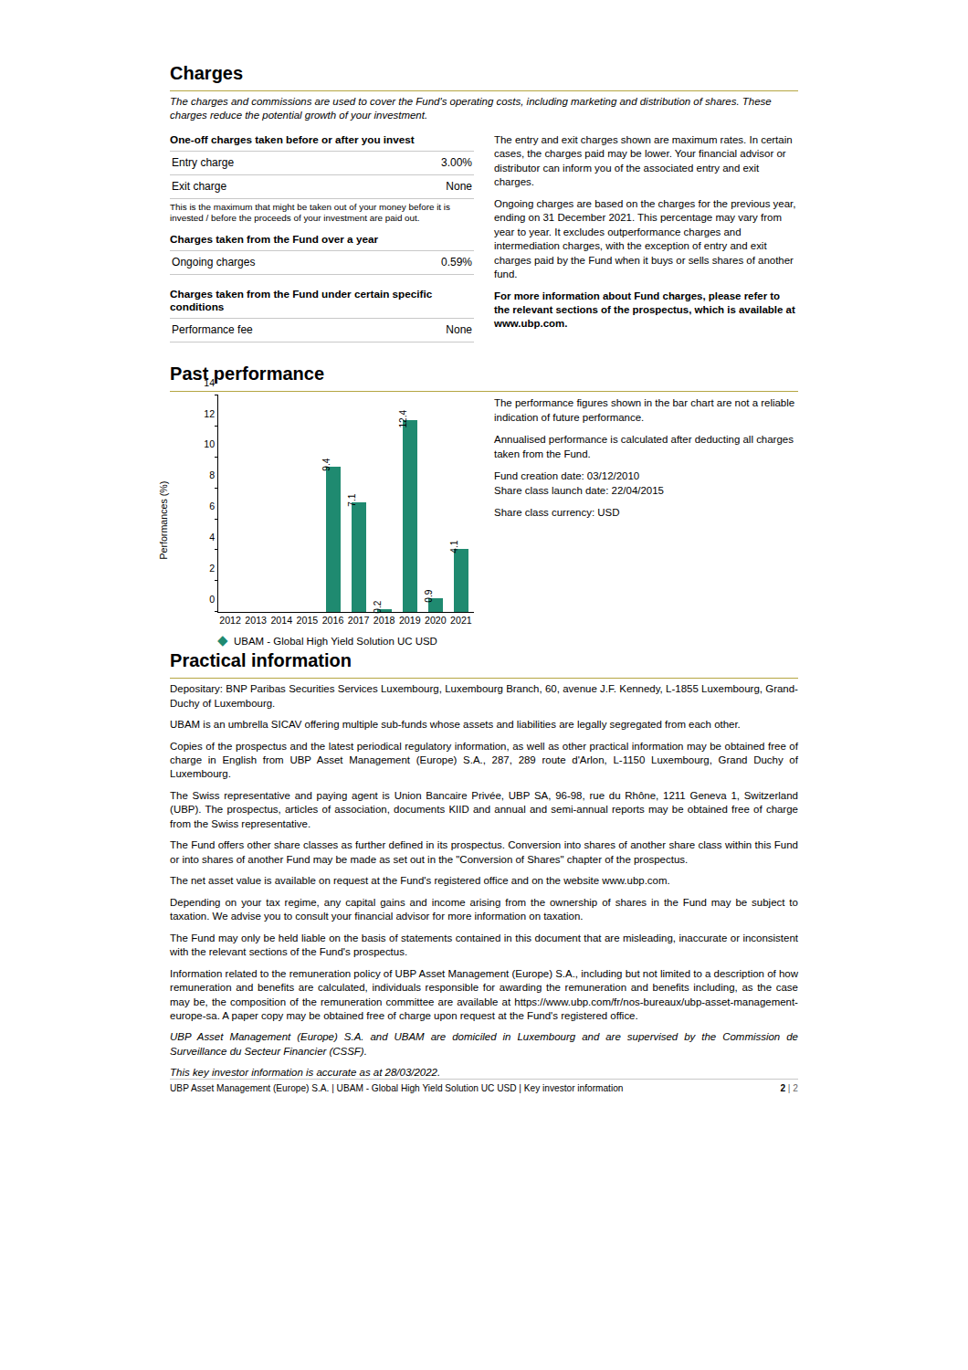Charges
The charges and commissions are used to cover the Fund's operating costs, including marketing and distribution of shares. These charges reduce the potential growth of your investment.
One-off charges taken before or after you invest
| Entry charge | 3.00% |
| Exit charge | None |
This is the maximum that might be taken out of your money before it is invested / before the proceeds of your investment are paid out.
Charges taken from the Fund over a year
| Ongoing charges | 0.59% |
Charges taken from the Fund under certain specific conditions
| Performance fee | None |
The entry and exit charges shown are maximum rates. In certain cases, the charges paid may be lower. Your financial advisor or distributor can inform you of the associated entry and exit charges.
Ongoing charges are based on the charges for the previous year, ending on 31 December 2021. This percentage may vary from year to year. It excludes outperformance charges and intermediation charges, with the exception of entry and exit charges paid by the Fund when it buys or sells shares of another fund.
For more information about Fund charges, please refer to the relevant sections of the prospectus, which is available at www.ubp.com.
Past performance
Performances (%)
0
2
4
6
8
10
12
14
9.4
7.1
0.2
12.4
0.9
4.1
2012
2013
2014
2015
2016
2017
2018
2019
2020
2021
◆ UBAM - Global High Yield Solution UC USD
The performance figures shown in the bar chart are not a reliable indication of future performance.
Annualised performance is calculated after deducting all charges taken from the Fund.
Fund creation date: 03/12/2010
Share class launch date: 22/04/2015
Share class currency: USD
Practical information
Depositary: BNP Paribas Securities Services Luxembourg, Luxembourg Branch, 60, avenue J.F. Kennedy, L-1855 Luxembourg, Grand-Duchy of Luxembourg.
UBAM is an umbrella SICAV offering multiple sub-funds whose assets and liabilities are legally segregated from each other.
Copies of the prospectus and the latest periodical regulatory information, as well as other practical information may be obtained free of charge in English from UBP Asset Management (Europe) S.A., 287, 289 route d'Arlon, L-1150 Luxembourg, Grand Duchy of Luxembourg.
The Swiss representative and paying agent is Union Bancaire Privée, UBP SA, 96-98, rue du Rhône, 1211 Geneva 1, Switzerland (UBP). The prospectus, articles of association, documents KIID and annual and semi-annual reports may be obtained free of charge from the Swiss representative.
The Fund offers other share classes as further defined in its prospectus. Conversion into shares of another share class within this Fund or into shares of another Fund may be made as set out in the "Conversion of Shares" chapter of the prospectus.
The net asset value is available on request at the Fund's registered office and on the website www.ubp.com.
Depending on your tax regime, any capital gains and income arising from the ownership of shares in the Fund may be subject to taxation. We advise you to consult your financial advisor for more information on taxation.
The Fund may only be held liable on the basis of statements contained in this document that are misleading, inaccurate or inconsistent with the relevant sections of the Fund's prospectus.
Information related to the remuneration policy of UBP Asset Management (Europe) S.A., including but not limited to a description of how remuneration and benefits are calculated, individuals responsible for awarding the remuneration and benefits including, as the case may be, the composition of the remuneration committee are available at https://www.ubp.com/fr/nos-bureaux/ubp-asset-management-europe-sa. A paper copy may be obtained free of charge upon request at the Fund's registered office.
UBP Asset Management (Europe) S.A. and UBAM are domiciled in Luxembourg and are supervised by the Commission de Surveillance du Secteur Financier (CSSF).
This key investor information is accurate as at 28/03/2022.
UBP Asset Management (Europe) S.A. | UBAM - Global High Yield Solution UC USD | Key investor information
2 | 2